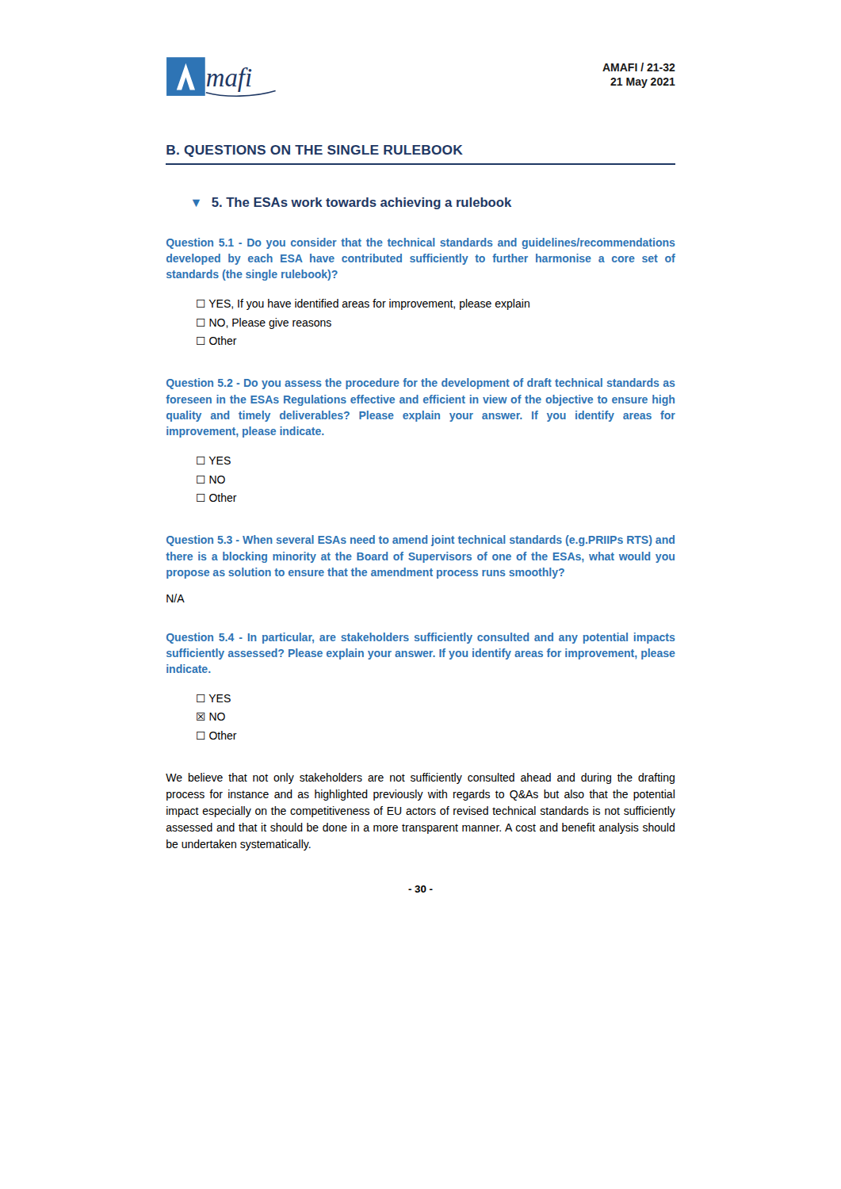mafi
AMAFI / 21-32
21 May 2021
B. QUESTIONS ON THE SINGLE RULEBOOK
▼
5. The ESAs work towards achieving a rulebook
Question 5.1 - Do you consider that the technical standards and guidelines/recommendations developed by each ESA have contributed sufficiently to further harmonise a core set of standards (the single rulebook)?
☐ YES, If you have identified areas for improvement, please explain
☐ NO, Please give reasons
☐ Other
Question 5.2 - Do you assess the procedure for the development of draft technical standards as foreseen in the ESAs Regulations effective and efficient in view of the objective to ensure high quality and timely deliverables? Please explain your answer. If you identify areas for improvement, please indicate.
☐ YES
☐ NO
☐ Other
Question 5.3 - When several ESAs need to amend joint technical standards (e.g.PRIIPs RTS) and there is a blocking minority at the Board of Supervisors of one of the ESAs, what would you propose as solution to ensure that the amendment process runs smoothly?
N/A
Question 5.4 - In particular, are stakeholders sufficiently consulted and any potential impacts sufficiently assessed? Please explain your answer. If you identify areas for improvement, please indicate.
☐ YES
☒ NO
☐ Other
We believe that not only stakeholders are not sufficiently consulted ahead and during the drafting process for instance and as highlighted previously with regards to Q&As but also that the potential impact especially on the competitiveness of EU actors of revised technical standards is not sufficiently assessed and that it should be done in a more transparent manner. A cost and benefit analysis should be undertaken systematically.
- 30 -